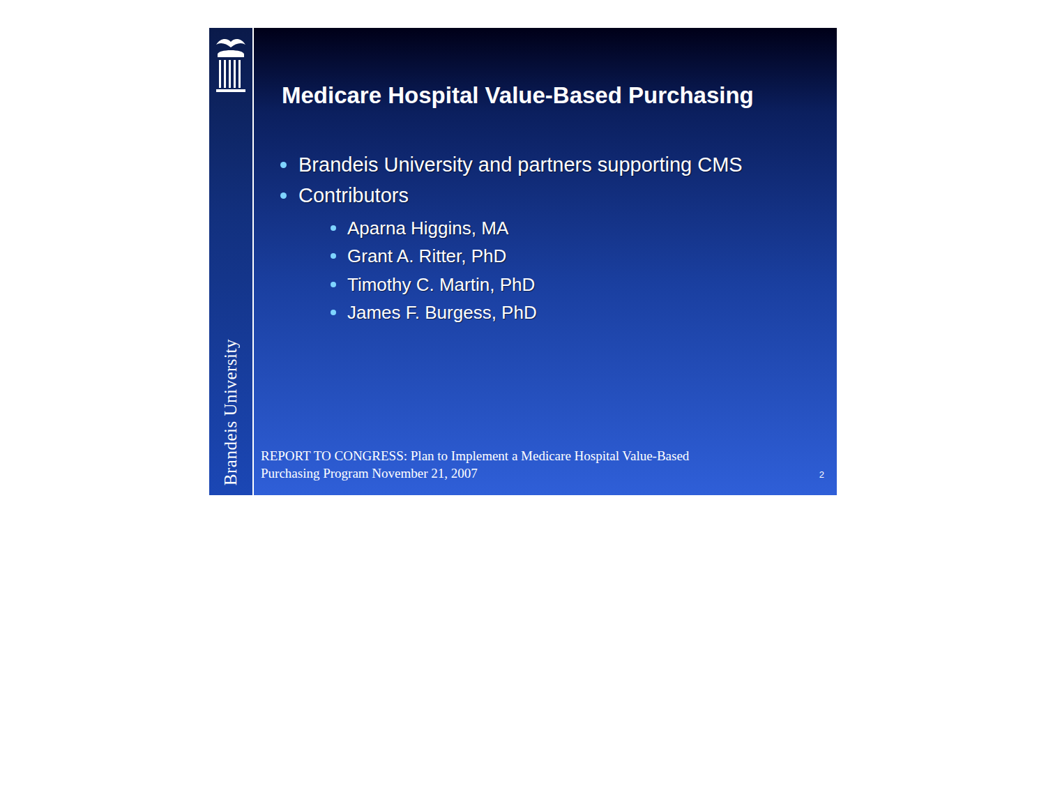Brandeis University
Medicare Hospital Value-Based Purchasing
Brandeis University and partners supporting CMS
Contributors
Aparna Higgins, MA
Grant A. Ritter, PhD
Timothy C. Martin, PhD
James F. Burgess, PhD
REPORT TO CONGRESS: Plan to Implement a Medicare Hospital Value-Based Purchasing Program November 21, 2007
2